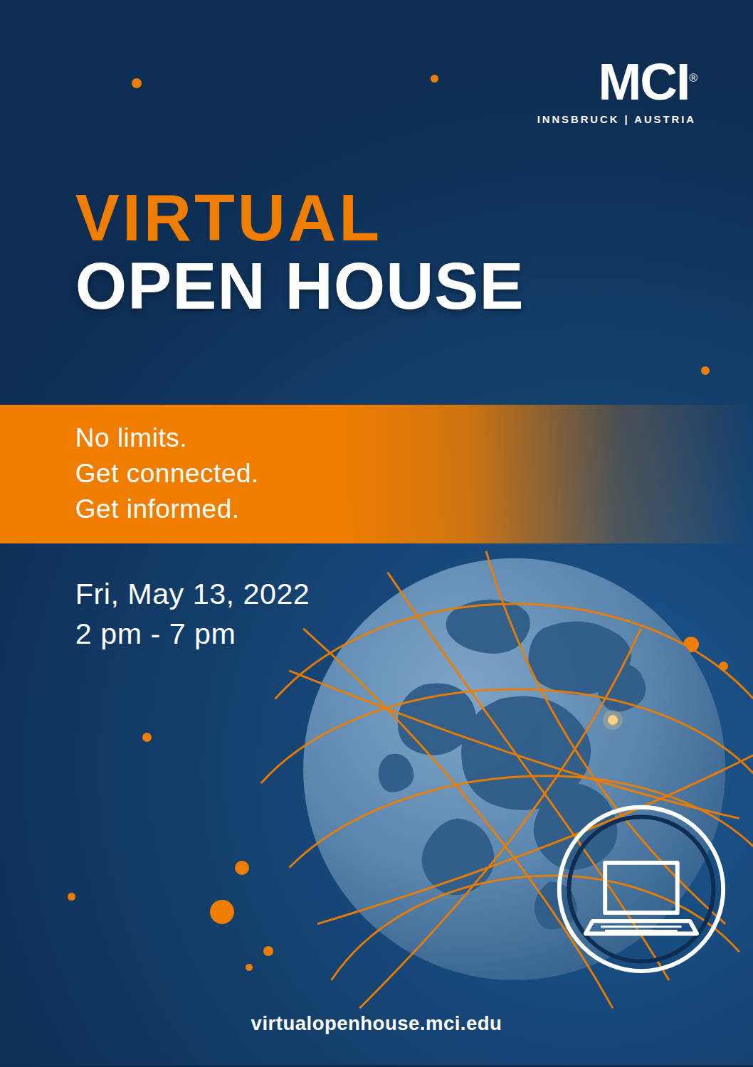MCI®
INNSBRUCK | AUSTRIA
VIRTUAL OPEN HOUSE
No limits.
Get connected.
Get informed.
Fri, May 13, 2022
2 pm - 7 pm
virtualopenhouse.mci.edu